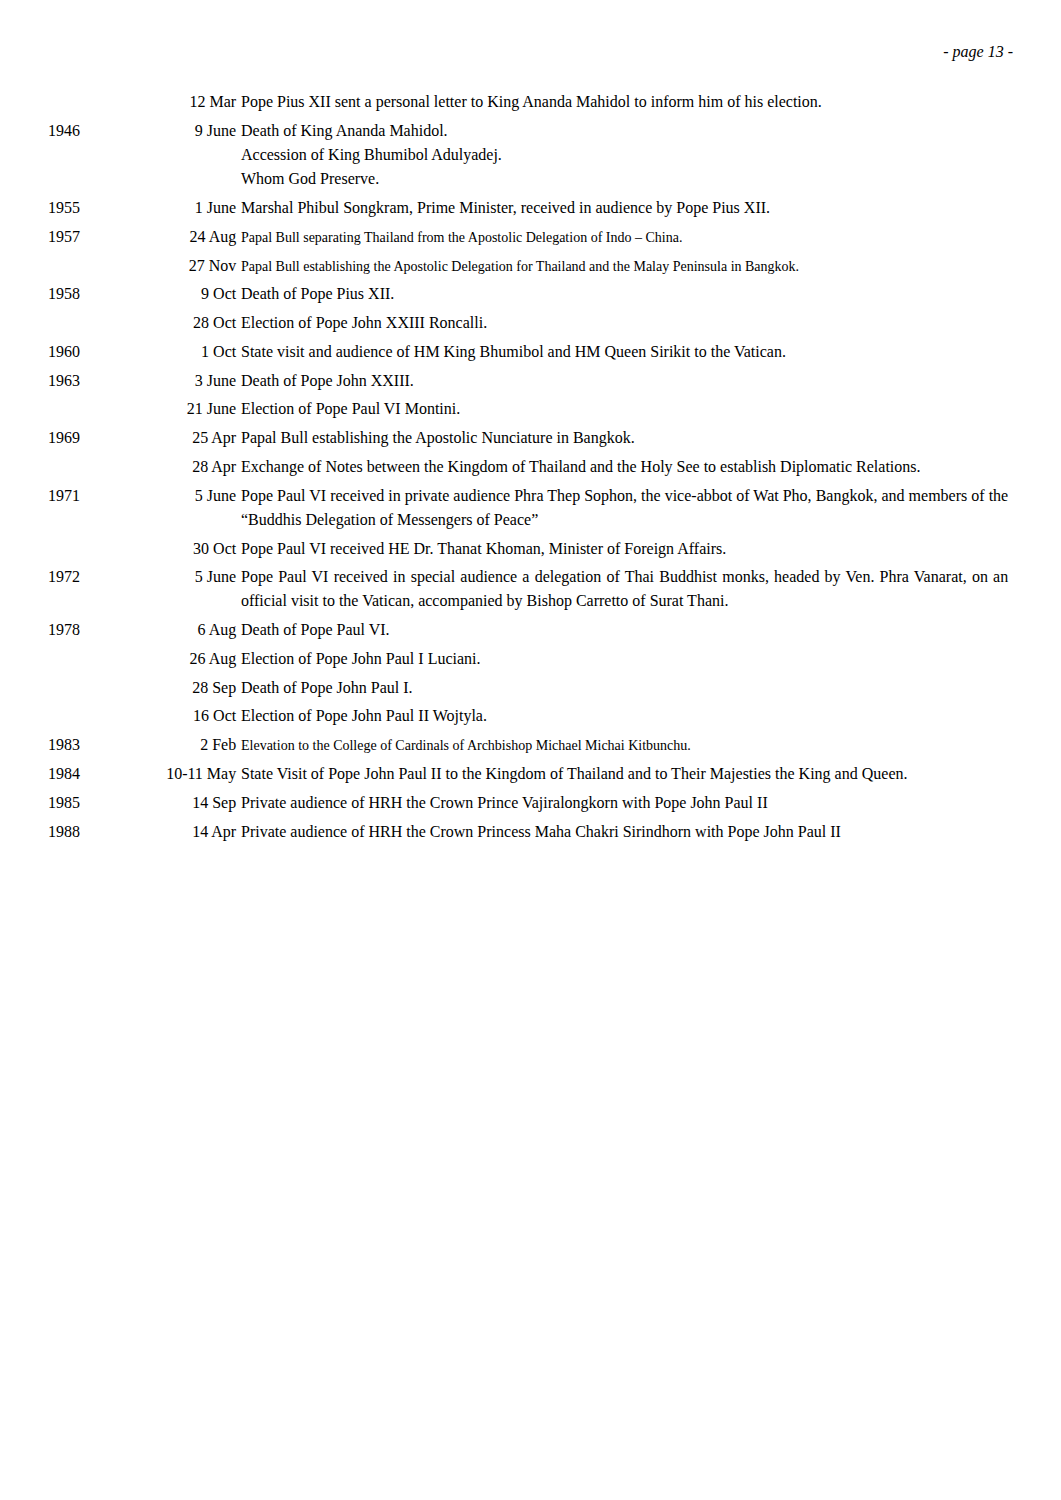- page 13 -
| | 12 Mar | Pope Pius XII sent a personal letter to King Ananda Mahidol to inform him of his election. |
| 1946 | 9 June | Death of King Ananda Mahidol. Accession of King Bhumibol Adulyadej. Whom God Preserve. |
| 1955 | 1 June | Marshal Phibul Songkram, Prime Minister, received in audience by Pope Pius XII. |
| 1957 | 24 Aug | Papal Bull separating Thailand from the Apostolic Delegation of Indo – China. |
| | 27 Nov | Papal Bull establishing the Apostolic Delegation for Thailand and the Malay Peninsula in Bangkok. |
| 1958 | 9 Oct | Death of Pope Pius XII. |
| | 28 Oct | Election of Pope John XXIII Roncalli. |
| 1960 | 1 Oct | State visit and audience of HM King Bhumibol and HM Queen Sirikit to the Vatican. |
| 1963 | 3 June | Death of Pope John XXIII. |
| | 21 June | Election of Pope Paul VI Montini. |
| 1969 | 25 Apr | Papal Bull establishing the Apostolic Nunciature in Bangkok. |
| | 28 Apr | Exchange of Notes between the Kingdom of Thailand and the Holy See to establish Diplomatic Relations. |
| 1971 | 5 June | Pope Paul VI received in private audience Phra Thep Sophon, the vice‑abbot of Wat Pho, Bangkok, and members of the “Buddhis Delegation of Messengers of Peace” |
| | 30 Oct | Pope Paul VI received HE Dr. Thanat Khoman, Minister of Foreign Affairs. |
| 1972 | 5 June | Pope Paul VI received in special audience a delegation of Thai Buddhist monks, headed by Ven. Phra Vanarat, on an official visit to the Vatican, accompanied by Bishop Carretto of Surat Thani. |
| 1978 | 6 Aug | Death of Pope Paul VI. |
| | 26 Aug | Election of Pope John Paul I Luciani. |
| | 28 Sep | Death of Pope John Paul I. |
| | 16 Oct | Election of Pope John Paul II Wojtyla. |
| 1983 | 2 Feb | Elevation to the College of Cardinals of Archbishop Michael Michai Kitbunchu. |
| 1984 | 10-11 May | State Visit of Pope John Paul II to the Kingdom of Thailand and to Their Majesties the King and Queen. |
| 1985 | 14 Sep | Private audience of HRH the Crown Prince Vajiralongkorn with Pope John Paul II |
| 1988 | 14 Apr | Private audience of HRH the Crown Princess Maha Chakri Sirindhorn with Pope John Paul II |